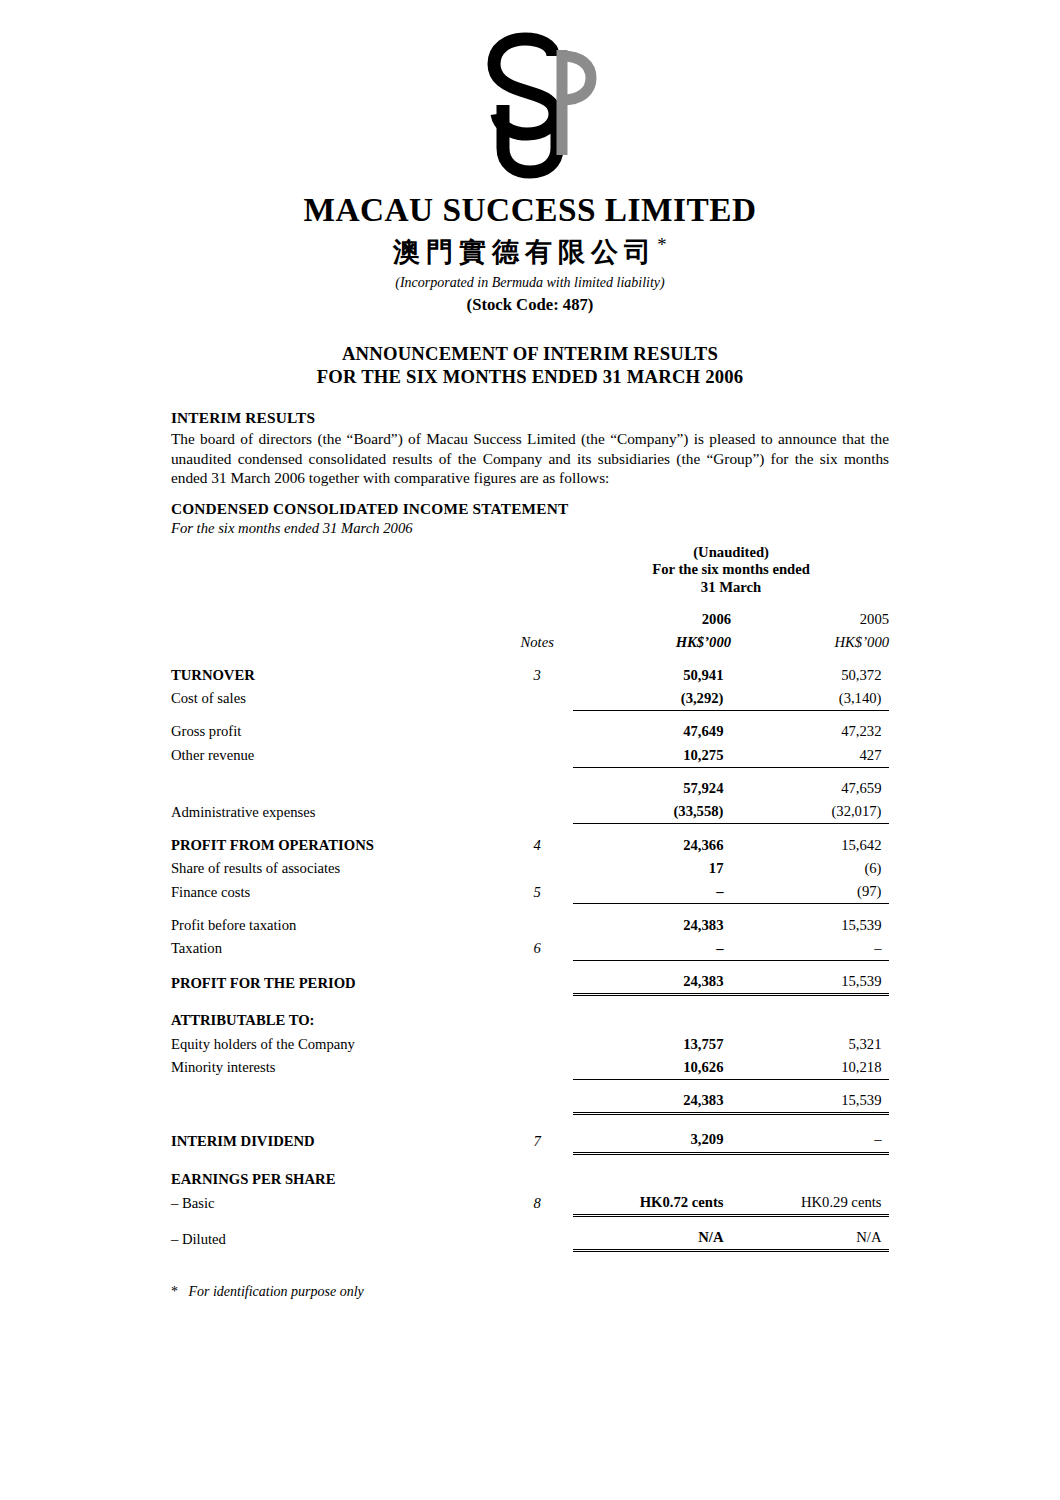MACAU SUCCESS LIMITED
澳門實德有限公司*
(Incorporated in Bermuda with limited liability)
(Stock Code: 487)
ANNOUNCEMENT OF INTERIM RESULTS
FOR THE SIX MONTHS ENDED 31 MARCH 2006
INTERIM RESULTS
The board of directors (the “Board”) of Macau Success Limited (the “Company”) is pleased to announce that the unaudited condensed consolidated results of the Company and its subsidiaries (the “Group”) for the six months ended 31 March 2006 together with comparative figures are as follows:
CONDENSED CONSOLIDATED INCOME STATEMENT
For the six months ended 31 March 2006
| | | (Unaudited) For the six months ended 31 March |
| | | 2006 | 2005 |
| | Notes | HK$’000 | HK$’000 |
| TURNOVER | 3 | 50,941 | 50,372 |
| Cost of sales | | (3,292) | (3,140) |
| Gross profit | | 47,649 | 47,232 |
| Other revenue | | 10,275 | 427 |
| | | 57,924 | 47,659 |
| Administrative expenses | | (33,558) | (32,017) |
| PROFIT FROM OPERATIONS | 4 | 24,366 | 15,642 |
| Share of results of associates | | 17 | (6) |
| Finance costs | 5 | – | (97) |
| Profit before taxation | | 24,383 | 15,539 |
| Taxation | 6 | – | – |
| PROFIT FOR THE PERIOD | | 24,383 | 15,539 |
| ATTRIBUTABLE TO: | | | |
| Equity holders of the Company | | 13,757 | 5,321 |
| Minority interests | | 10,626 | 10,218 |
| | | 24,383 | 15,539 |
| INTERIM DIVIDEND | 7 | 3,209 | – |
| EARNINGS PER SHARE | | | |
| – Basic | 8 | HK0.72 cents | HK0.29 cents |
| – Diluted | | N/A | N/A |
* For identification purpose only